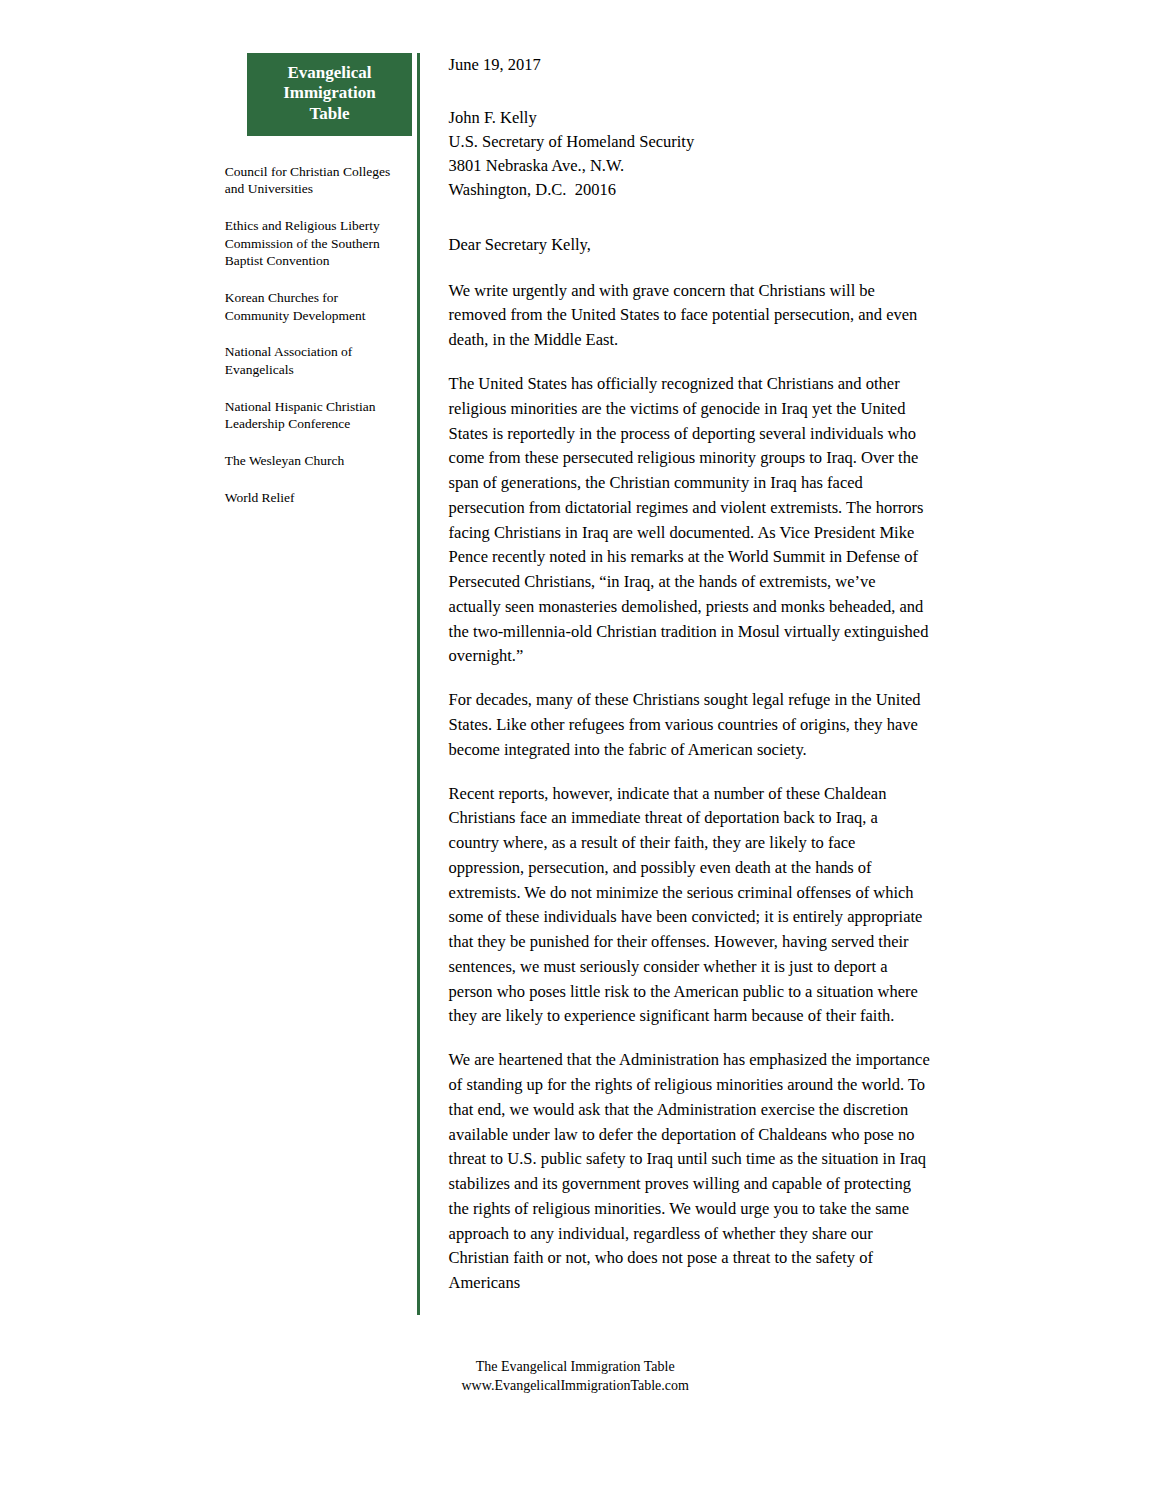Evangelical
Immigration
Table
Council for Christian Colleges and Universities
Ethics and Religious Liberty Commission of the Southern Baptist Convention
Korean Churches for Community Development
National Association of Evangelicals
National Hispanic Christian Leadership Conference
The Wesleyan Church
World Relief
June 19, 2017
John F. Kelly
U.S. Secretary of Homeland Security
3801 Nebraska Ave., N.W.
Washington, D.C. 20016
Dear Secretary Kelly,
We write urgently and with grave concern that Christians will be removed from the United States to face potential persecution, and even death, in the Middle East.
The United States has officially recognized that Christians and other religious minorities are the victims of genocide in Iraq yet the United States is reportedly in the process of deporting several individuals who come from these persecuted religious minority groups to Iraq. Over the span of generations, the Christian community in Iraq has faced persecution from dictatorial regimes and violent extremists. The horrors facing Christians in Iraq are well documented. As Vice President Mike Pence recently noted in his remarks at the World Summit in Defense of Persecuted Christians, “in Iraq, at the hands of extremists, we’ve actually seen monasteries demolished, priests and monks beheaded, and the two-millennia-old Christian tradition in Mosul virtually extinguished overnight.”
For decades, many of these Christians sought legal refuge in the United States. Like other refugees from various countries of origins, they have become integrated into the fabric of American society.
Recent reports, however, indicate that a number of these Chaldean Christians face an immediate threat of deportation back to Iraq, a country where, as a result of their faith, they are likely to face oppression, persecution, and possibly even death at the hands of extremists. We do not minimize the serious criminal offenses of which some of these individuals have been convicted; it is entirely appropriate that they be punished for their offenses. However, having served their sentences, we must seriously consider whether it is just to deport a person who poses little risk to the American public to a situation where they are likely to experience significant harm because of their faith.
We are heartened that the Administration has emphasized the importance of standing up for the rights of religious minorities around the world. To that end, we would ask that the Administration exercise the discretion available under law to defer the deportation of Chaldeans who pose no threat to U.S. public safety to Iraq until such time as the situation in Iraq stabilizes and its government proves willing and capable of protecting the rights of religious minorities. We would urge you to take the same approach to any individual, regardless of whether they share our Christian faith or not, who does not pose a threat to the safety of Americans
The Evangelical Immigration Table
www.EvangelicalImmigrationTable.com